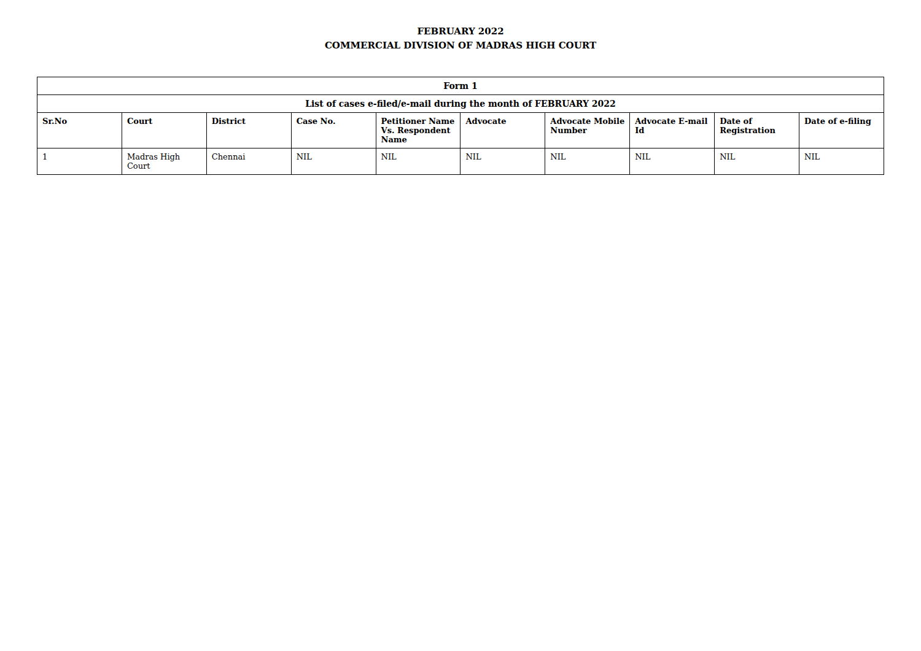FEBRUARY 2022
COMMERCIAL DIVISION OF MADRAS HIGH COURT
| Form 1 |
| List of cases e-filed/e-mail during the month of FEBRUARY 2022 |
| Sr.No | Court | District | Case No. | Petitioner Name Vs. Respondent Name | Advocate | Advocate Mobile Number | Advocate E-mail Id | Date of Registration | Date of e-filing |
| 1 | Madras High Court | Chennai | NIL | NIL | NIL | NIL | NIL | NIL | NIL |